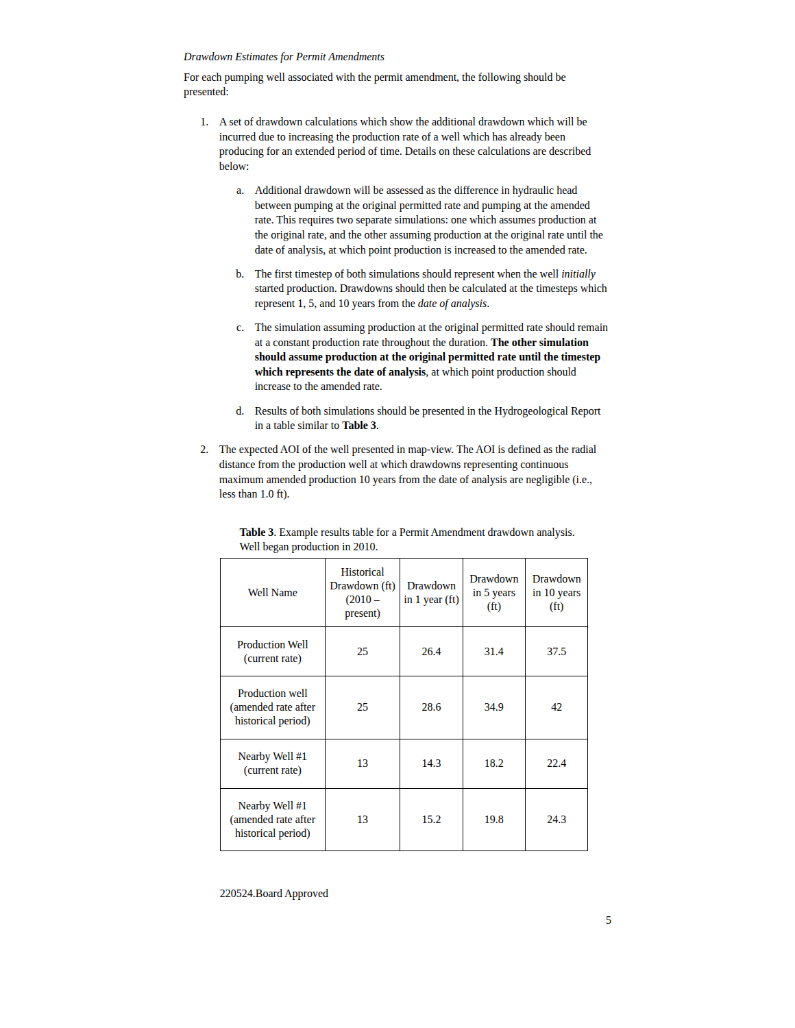Drawdown Estimates for Permit Amendments
For each pumping well associated with the permit amendment, the following should be presented:
A set of drawdown calculations which show the additional drawdown which will be incurred due to increasing the production rate of a well which has already been producing for an extended period of time. Details on these calculations are described below:
Additional drawdown will be assessed as the difference in hydraulic head between pumping at the original permitted rate and pumping at the amended rate. This requires two separate simulations: one which assumes production at the original rate, and the other assuming production at the original rate until the date of analysis, at which point production is increased to the amended rate.
The first timestep of both simulations should represent when the well initially started production. Drawdowns should then be calculated at the timesteps which represent 1, 5, and 10 years from the date of analysis.
The simulation assuming production at the original permitted rate should remain at a constant production rate throughout the duration. The other simulation should assume production at the original permitted rate until the timestep which represents the date of analysis, at which point production should increase to the amended rate.
Results of both simulations should be presented in the Hydrogeological Report in a table similar to Table 3.
The expected AOI of the well presented in map-view. The AOI is defined as the radial distance from the production well at which drawdowns representing continuous maximum amended production 10 years from the date of analysis are negligible (i.e., less than 1.0 ft).
Table 3. Example results table for a Permit Amendment drawdown analysis. Well began production in 2010.
| Well Name | Historical Drawdown (ft) (2010 – present) | Drawdown in 1 year (ft) | Drawdown in 5 years (ft) | Drawdown in 10 years (ft) |
| Production Well (current rate) | 25 | 26.4 | 31.4 | 37.5 |
| Production well (amended rate after historical period) | 25 | 28.6 | 34.9 | 42 |
| Nearby Well #1 (current rate) | 13 | 14.3 | 18.2 | 22.4 |
| Nearby Well #1 (amended rate after historical period) | 13 | 15.2 | 19.8 | 24.3 |
220524.Board Approved
5